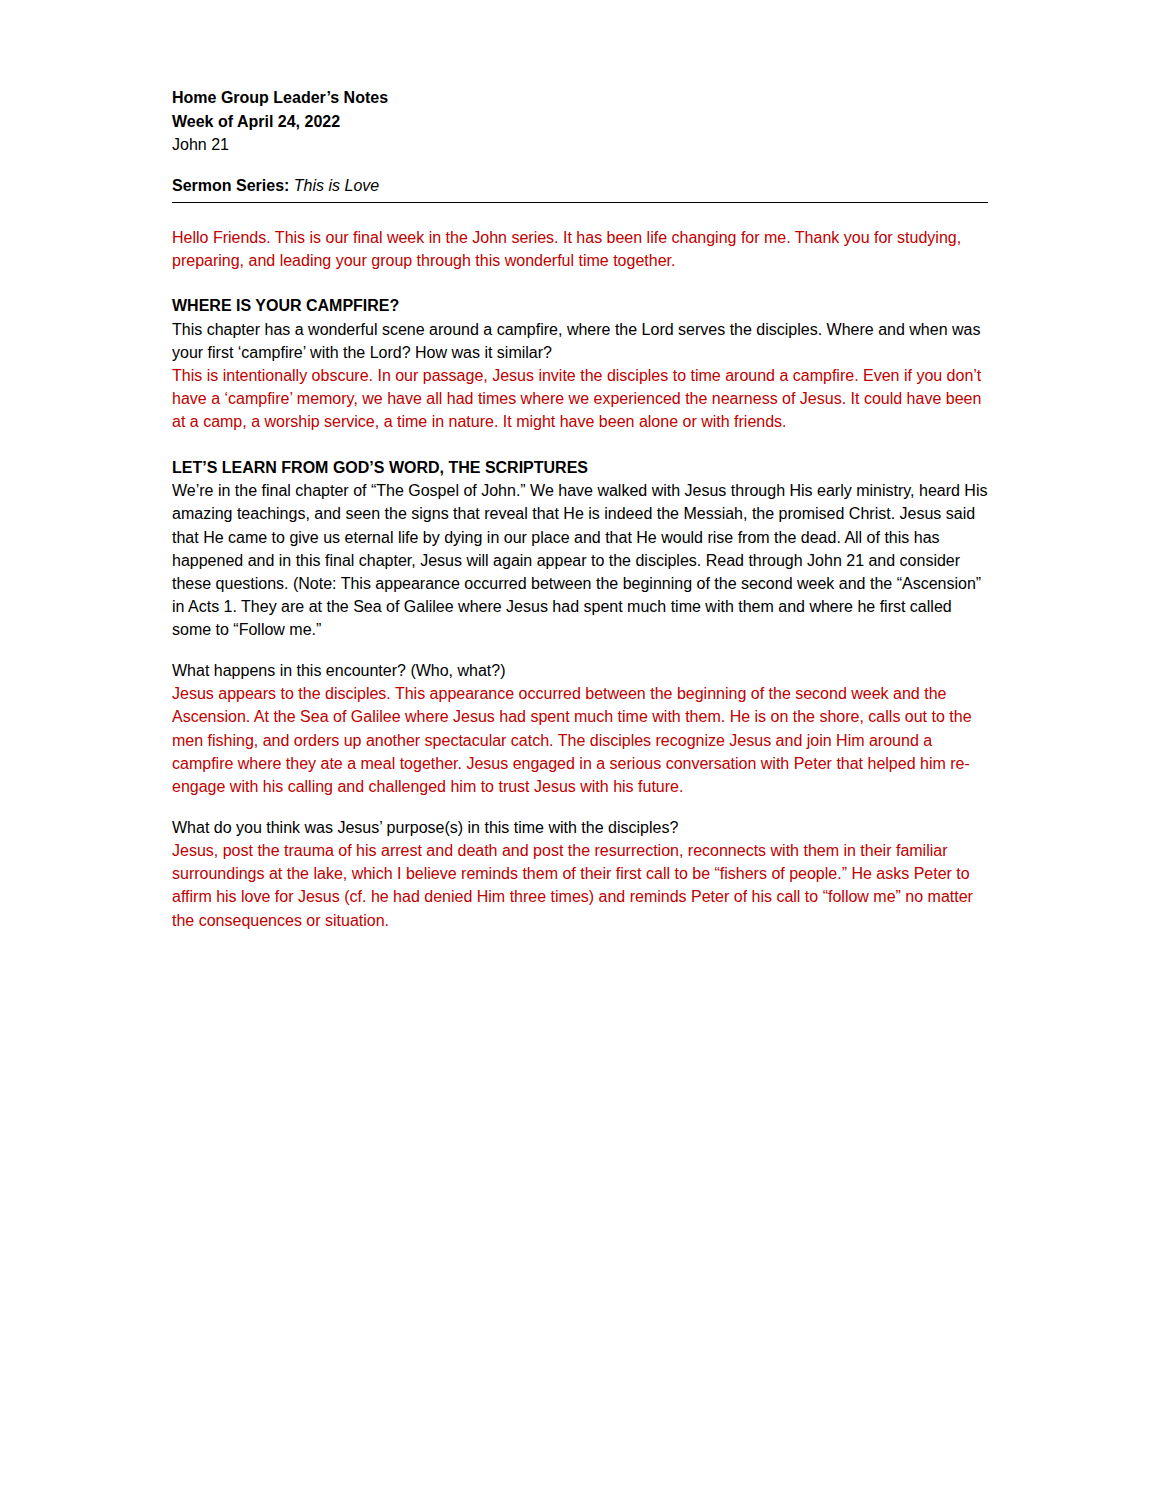Home Group Leader’s Notes
Week of April 24, 2022
John 21
Sermon Series: This is Love
Hello Friends. This is our final week in the John series. It has been life changing for me. Thank you for studying, preparing, and leading your group through this wonderful time together.
Where is your campfire?
This chapter has a wonderful scene around a campfire, where the Lord serves the disciples. Where and when was your first ‘campfire’ with the Lord? How was it similar?
This is intentionally obscure. In our passage, Jesus invite the disciples to time around a campfire. Even if you don’t have a ‘campfire’ memory, we have all had times where we experienced the nearness of Jesus. It could have been at a camp, a worship service, a time in nature. It might have been alone or with friends.
Let’s learn from God’s Word, the Scriptures
We’re in the final chapter of “The Gospel of John.” We have walked with Jesus through His early ministry, heard His amazing teachings, and seen the signs that reveal that He is indeed the Messiah, the promised Christ. Jesus said that He came to give us eternal life by dying in our place and that He would rise from the dead. All of this has happened and in this final chapter, Jesus will again appear to the disciples. Read through John 21 and consider these questions. (Note: This appearance occurred between the beginning of the second week and the “Ascension” in Acts 1. They are at the Sea of Galilee where Jesus had spent much time with them and where he first called some to “Follow me.”
What happens in this encounter? (Who, what?)
Jesus appears to the disciples. This appearance occurred between the beginning of the second week and the Ascension. At the Sea of Galilee where Jesus had spent much time with them. He is on the shore, calls out to the men fishing, and orders up another spectacular catch. The disciples recognize Jesus and join Him around a campfire where they ate a meal together. Jesus engaged in a serious conversation with Peter that helped him re-engage with his calling and challenged him to trust Jesus with his future.
What do you think was Jesus’ purpose(s) in this time with the disciples?
Jesus, post the trauma of his arrest and death and post the resurrection, reconnects with them in their familiar surroundings at the lake, which I believe reminds them of their first call to be “fishers of people.” He asks Peter to affirm his love for Jesus (cf. he had denied Him three times) and reminds Peter of his call to “follow me” no matter the consequences or situation.